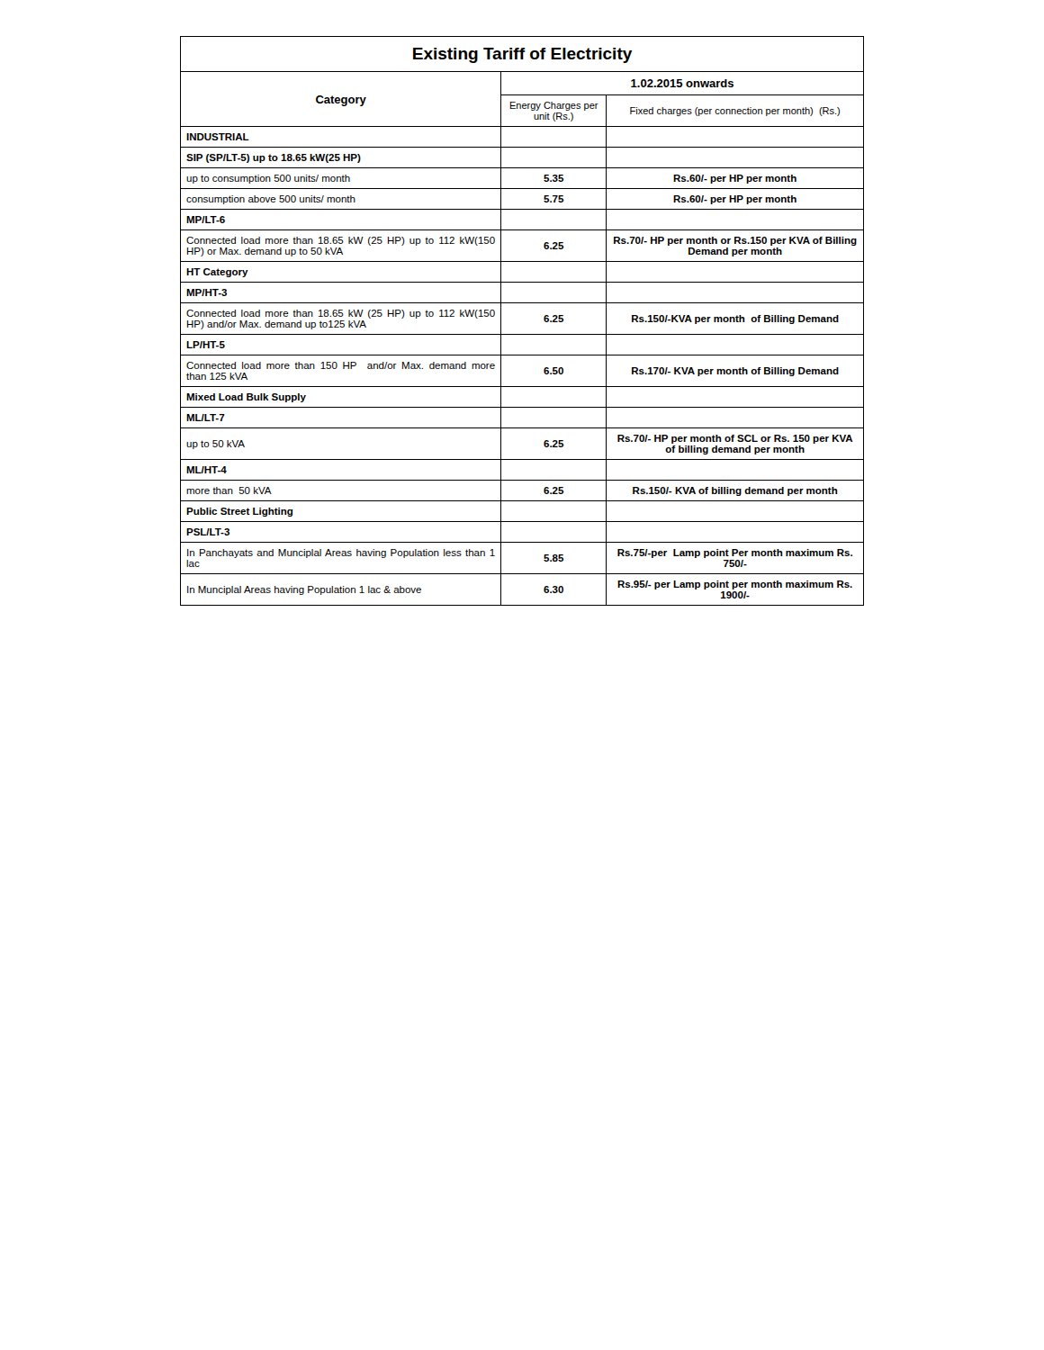| Existing Tariff of Electricity |
| Category | 1.02.2015 onwards |
| Energy Charges per unit (Rs.) | Fixed charges (per connection per month) (Rs.) |
| INDUSTRIAL | | |
| SIP (SP/LT-5) up to 18.65 kW(25 HP) | | |
| up to consumption 500 units/ month | 5.35 | Rs.60/- per HP per month |
| consumption above 500 units/ month | 5.75 | Rs.60/- per HP per month |
| MP/LT-6 | | |
| Connected load more than 18.65 kW (25 HP) up to 112 kW(150 HP) or Max. demand up to 50 kVA | 6.25 | Rs.70/- HP per month or Rs.150 per KVA of Billing Demand per month |
| HT Category | | |
| MP/HT-3 | | |
| Connected load more than 18.65 kW (25 HP) up to 112 kW(150 HP) and/or Max. demand up to125 kVA | 6.25 | Rs.150/-KVA per month of Billing Demand |
| LP/HT-5 | | |
| Connected load more than 150 HP and/or Max. demand more than 125 kVA | 6.50 | Rs.170/- KVA per month of Billing Demand |
| Mixed Load Bulk Supply | | |
| ML/LT-7 | | |
| up to 50 kVA | 6.25 | Rs.70/- HP per month of SCL or Rs. 150 per KVA of billing demand per month |
| ML/HT-4 | | |
| more than 50 kVA | 6.25 | Rs.150/- KVA of billing demand per month |
| Public Street Lighting | | |
| PSL/LT-3 | | |
| In Panchayats and Munciplal Areas having Population less than 1 lac | 5.85 | Rs.75/-per Lamp point Per month maximum Rs. 750/- |
| In Munciplal Areas having Population 1 lac & above | 6.30 | Rs.95/- per Lamp point per month maximum Rs. 1900/- |